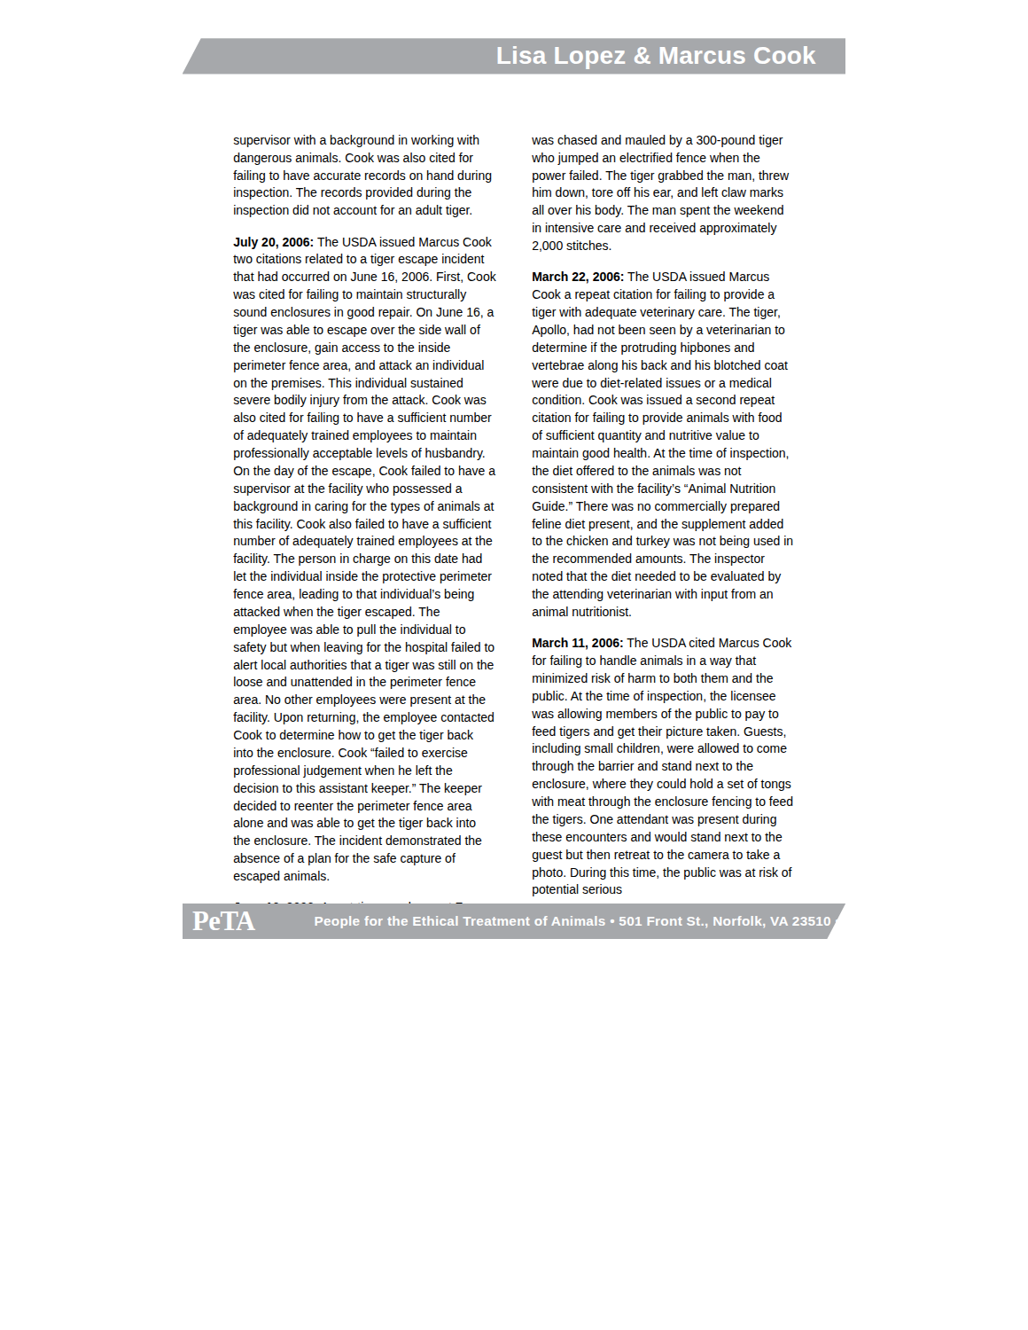Lisa Lopez & Marcus Cook
supervisor with a background in working with dangerous animals. Cook was also cited for failing to have accurate records on hand during inspection. The records provided during the inspection did not account for an adult tiger.
July 20, 2006: The USDA issued Marcus Cook two citations related to a tiger escape incident that had occurred on June 16, 2006. First, Cook was cited for failing to maintain structurally sound enclosures in good repair. On June 16, a tiger was able to escape over the side wall of the enclosure, gain access to the inside perimeter fence area, and attack an individual on the premises. This individual sustained severe bodily injury from the attack. Cook was also cited for failing to have a sufficient number of adequately trained employees to maintain professionally acceptable levels of husbandry. On the day of the escape, Cook failed to have a supervisor at the facility who possessed a background in caring for the types of animals at this facility. Cook also failed to have a sufficient number of adequately trained employees at the facility. The person in charge on this date had let the individual inside the protective perimeter fence area, leading to that individual’s being attacked when the tiger escaped. The employee was able to pull the individual to safety but when leaving for the hospital failed to alert local authorities that a tiger was still on the loose and unattended in the perimeter fence area. No other employees were present at the facility. Upon returning, the employee contacted Cook to determine how to get the tiger back into the enclosure. Cook “failed to exercise professional judgement when he left the decision to this assistant keeper.” The keeper decided to reenter the perimeter fence area alone and was able to get the tiger back into the enclosure. The incident demonstrated the absence of a plan for the safe capture of escaped animals.
June 16, 2006: A part-time employee at Zoo Dynamics, a facility owned by Marcus Cook, was chased and mauled by a 300-pound tiger who jumped an electrified fence when the power failed. The tiger grabbed the man, threw him down, tore off his ear, and left claw marks all over his body. The man spent the weekend in intensive care and received approximately 2,000 stitches.
March 22, 2006: The USDA issued Marcus Cook a repeat citation for failing to provide a tiger with adequate veterinary care. The tiger, Apollo, had not been seen by a veterinarian to determine if the protruding hipbones and vertebrae along his back and his blotched coat were due to diet-related issues or a medical condition. Cook was issued a second repeat citation for failing to provide animals with food of sufficient quantity and nutritive value to maintain good health. At the time of inspection, the diet offered to the animals was not consistent with the facility’s “Animal Nutrition Guide.” There was no commercially prepared feline diet present, and the supplement added to the chicken and turkey was not being used in the recommended amounts. The inspector noted that the diet needed to be evaluated by the attending veterinarian with input from an animal nutritionist.
March 11, 2006: The USDA cited Marcus Cook for failing to handle animals in a way that minimized risk of harm to both them and the public. At the time of inspection, the licensee was allowing members of the public to pay to feed tigers and get their picture taken. Guests, including small children, were allowed to come through the barrier and stand next to the enclosure, where they could hold a set of tongs with meat through the enclosure fencing to feed the tigers. One attendant was present during these encounters and would stand next to the guest but then retreat to the camera to take a photo. During this time, the public was at risk of potential serious
PeTA
People for the Ethical Treatment of Animals • 501 Front St., Norfolk, VA 23510 • PETA.org